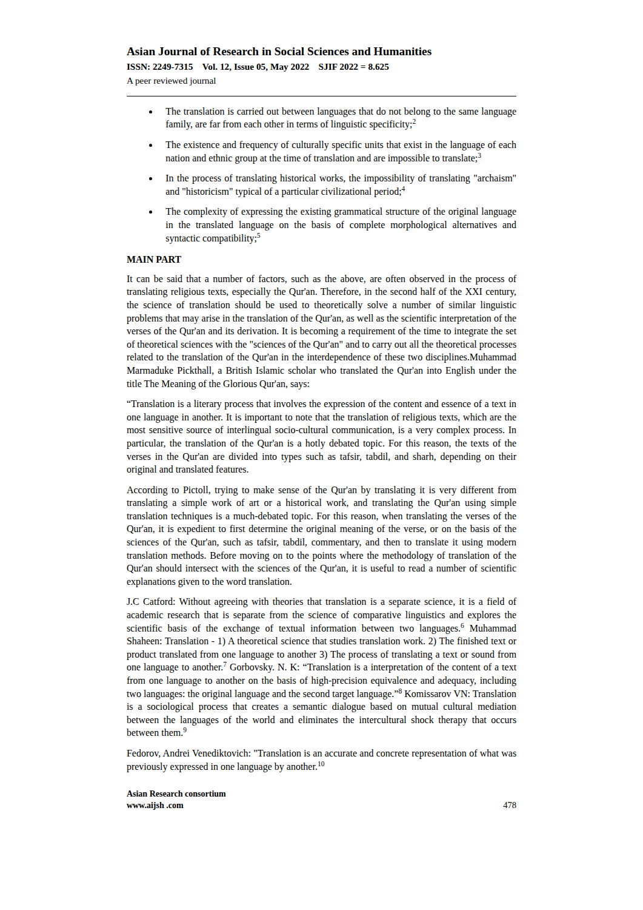Asian Journal of Research in Social Sciences and Humanities
ISSN: 2249-7315 Vol. 12, Issue 05, May 2022 SJIF 2022 = 8.625
A peer reviewed journal
The translation is carried out between languages that do not belong to the same language family, are far from each other in terms of linguistic specificity;2
The existence and frequency of culturally specific units that exist in the language of each nation and ethnic group at the time of translation and are impossible to translate;3
In the process of translating historical works, the impossibility of translating "archaism" and "historicism" typical of a particular civilizational period;4
The complexity of expressing the existing grammatical structure of the original language in the translated language on the basis of complete morphological alternatives and syntactic compatibility;5
MAIN PART
It can be said that a number of factors, such as the above, are often observed in the process of translating religious texts, especially the Qur'an. Therefore, in the second half of the XXI century, the science of translation should be used to theoretically solve a number of similar linguistic problems that may arise in the translation of the Qur'an, as well as the scientific interpretation of the verses of the Qur'an and its derivation. It is becoming a requirement of the time to integrate the set of theoretical sciences with the "sciences of the Qur'an" and to carry out all the theoretical processes related to the translation of the Qur'an in the interdependence of these two disciplines.Muhammad Marmaduke Pickthall, a British Islamic scholar who translated the Qur'an into English under the title The Meaning of the Glorious Qur'an, says:
“Translation is a literary process that involves the expression of the content and essence of a text in one language in another. It is important to note that the translation of religious texts, which are the most sensitive source of interlingual socio-cultural communication, is a very complex process. In particular, the translation of the Qur'an is a hotly debated topic. For this reason, the texts of the verses in the Qur'an are divided into types such as tafsir, tabdil, and sharh, depending on their original and translated features.
According to Pictoll, trying to make sense of the Qur'an by translating it is very different from translating a simple work of art or a historical work, and translating the Qur'an using simple translation techniques is a much-debated topic. For this reason, when translating the verses of the Qur'an, it is expedient to first determine the original meaning of the verse, or on the basis of the sciences of the Qur'an, such as tafsir, tabdil, commentary, and then to translate it using modern translation methods. Before moving on to the points where the methodology of translation of the Qur'an should intersect with the sciences of the Qur'an, it is useful to read a number of scientific explanations given to the word translation.
J.C Catford: Without agreeing with theories that translation is a separate science, it is a field of academic research that is separate from the science of comparative linguistics and explores the scientific basis of the exchange of textual information between two languages.6 Muhammad Shaheen: Translation - 1) A theoretical science that studies translation work. 2) The finished text or product translated from one language to another 3) The process of translating a text or sound from one language to another.7 Gorbovsky. N. K: “Translation is a interpretation of the content of a text from one language to another on the basis of high-precision equivalence and adequacy, including two languages: the original language and the second target language.”8 Komissarov VN: Translation is a sociological process that creates a semantic dialogue based on mutual cultural mediation between the languages of the world and eliminates the intercultural shock therapy that occurs between them.9
Fedorov, Andrei Venediktovich: "Translation is an accurate and concrete representation of what was previously expressed in one language by another.10
Asian Research consortium
www.aijsh .com
478